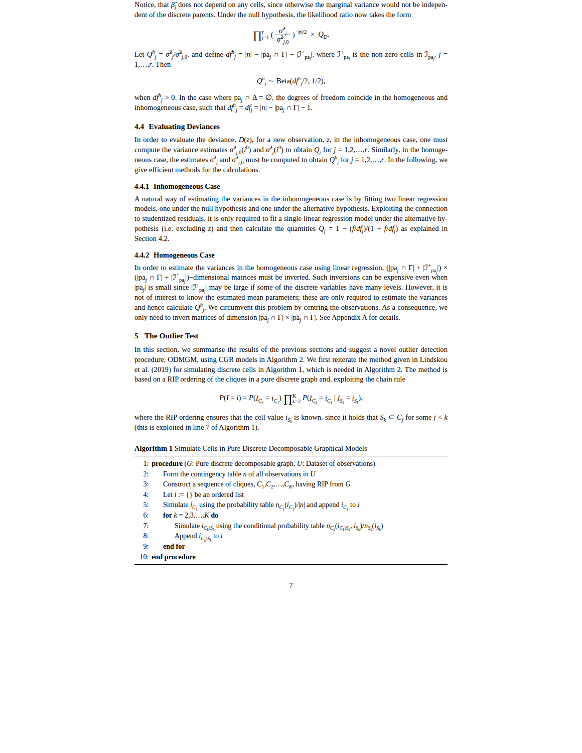Notice, that β̂j does not depend on any cells, since otherwise the marginal variance would not be independent of the discrete parents. Under the null hypothesis, the likelihood ratio now takes the form
∏rj=1 ( σ̂2j σ̂2j,0 )−|n|/2 × QD.
Let Qhj = σ̂2j/σ̂2j,0, and define dfhj = |n| − |paj ∩ Γ| − |ℐ+paj|, where ℐ+paj is the non-zero cells in ℐpaj, j = 1,…,r. Then
Qhj ∼ Beta(dfhj/2, 1/2),
when dfhj > 0. In the case where paj ∩ Δ = ∅, the degrees of freedom coincide in the homogeneous and inhomogeneous case, such that dfhj = dfj = |n| − |paj ∩ Γ| − 1.
4.4 Evaluating Deviances
In order to evaluate the deviance, D(z), for a new observation, z, in the inhomogeneous case, one must compute the variance estimates σ̂2j,0(i0) and σ̂2j(i0) to obtain Qj for j = 1,2,…,r. Similarly, in the homogeneous case, the estimates σ̂2j and σ̂2j,0 must be computed to obtain Qhj for j = 1,2,…,r. In the following, we give efficient methods for the calculations.
4.4.1 Inhomogeneous Case
A natural way of estimating the variances in the inhomogeneous case is by fitting two linear regression models, one under the null hypothesis and one under the alternative hypothesis. Exploiting the connection to studentized residuals, it is only required to fit a single linear regression model under the alternative hypothesis (i.e. excluding z) and then calculate the quantities Qj = 1 − (f/dfj)/(1 + f/dfj) as explained in Section 4.2.
4.4.2 Homogeneous Case
In order to estimate the variances in the homogeneous case using linear regression, (|paj ∩ Γ| + |ℐ+paj|) × (|paj ∩ Γ| + |ℐ+paj|)−dimensional matrices must be inverted. Such inversions can be expensive even when |paj| is small since |ℐ+paj| may be large if some of the discrete variables have many levels. However, it is not of interest to know the estimated mean parameters; these are only required to estimate the variances and hence calculate Qhj. We circumvent this problem by centring the observations. As a consequence, we only need to invert matrices of dimension |paj ∩ Γ| × |paj ∩ Γ|. See Appendix A for details.
5 The Outlier Test
In this section, we summarise the results of the previous sections and suggest a novel outlier detection procedure, ODMGM, using CGR models in Algorithm 2. We first reiterate the method given in Lindskou et al. (2019) for simulating discrete cells in Algorithm 1, which is needed in Algorithm 2. The method is based on a RIP ordering of the cliques in a pure discrete graph and, exploiting the chain rule
P(I = i) = P(IC1 = iC1) ∏Kk=2 P(ICk = iCk | ISk = iSk),
where the RIP ordering ensures that the cell value iSk is known, since it holds that Sk ⊂ Cj for some j < k (this is exploited in line 7 of Algorithm 1).
Algorithm 1 Simulate Cells in Pure Discrete Decomposable Graphical Models
procedure (G: Pure discrete decomposable graph. U: Dataset of observations)
Form the contingency table n of all observations in U
Construct a sequence of cliques, C1,C2,…,CK, having RIP from G
Let i := {} be an ordered list
Simulate iC1 using the probability table nC1(iC1)/|n| and append iC1 to i
for k = 2,3,…,K do
Simulate iCk\Sk using the conditional probability table nCk(iCk\Sk, iSk)/nSk(iSk)
Append iCk\Sk to i
end for
end procedure
7